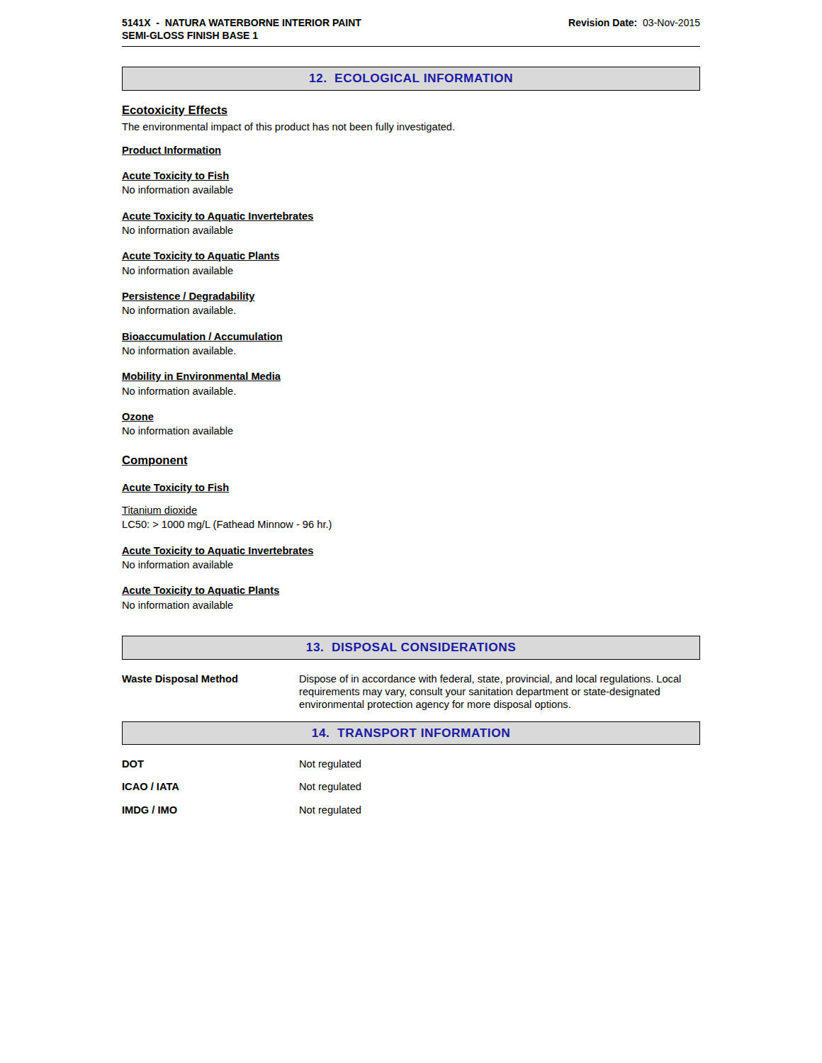5141X - NATURA WATERBORNE INTERIOR PAINT
SEMI-GLOSS FINISH BASE 1
Revision Date: 03-Nov-2015
12. ECOLOGICAL INFORMATION
Ecotoxicity Effects
The environmental impact of this product has not been fully investigated.
Product Information
Acute Toxicity to Fish
No information available
Acute Toxicity to Aquatic Invertebrates
No information available
Acute Toxicity to Aquatic Plants
No information available
Persistence / Degradability
No information available.
Bioaccumulation / Accumulation
No information available.
Mobility in Environmental Media
No information available.
Ozone
No information available
Component
Acute Toxicity to Fish
Titanium dioxide
LC50: > 1000 mg/L (Fathead Minnow - 96 hr.)
Acute Toxicity to Aquatic Invertebrates
No information available
Acute Toxicity to Aquatic Plants
No information available
13. DISPOSAL CONSIDERATIONS
Waste Disposal Method
Dispose of in accordance with federal, state, provincial, and local regulations. Local requirements may vary, consult your sanitation department or state-designated environmental protection agency for more disposal options.
14. TRANSPORT INFORMATION
DOT
Not regulated
ICAO / IATA
Not regulated
IMDG / IMO
Not regulated